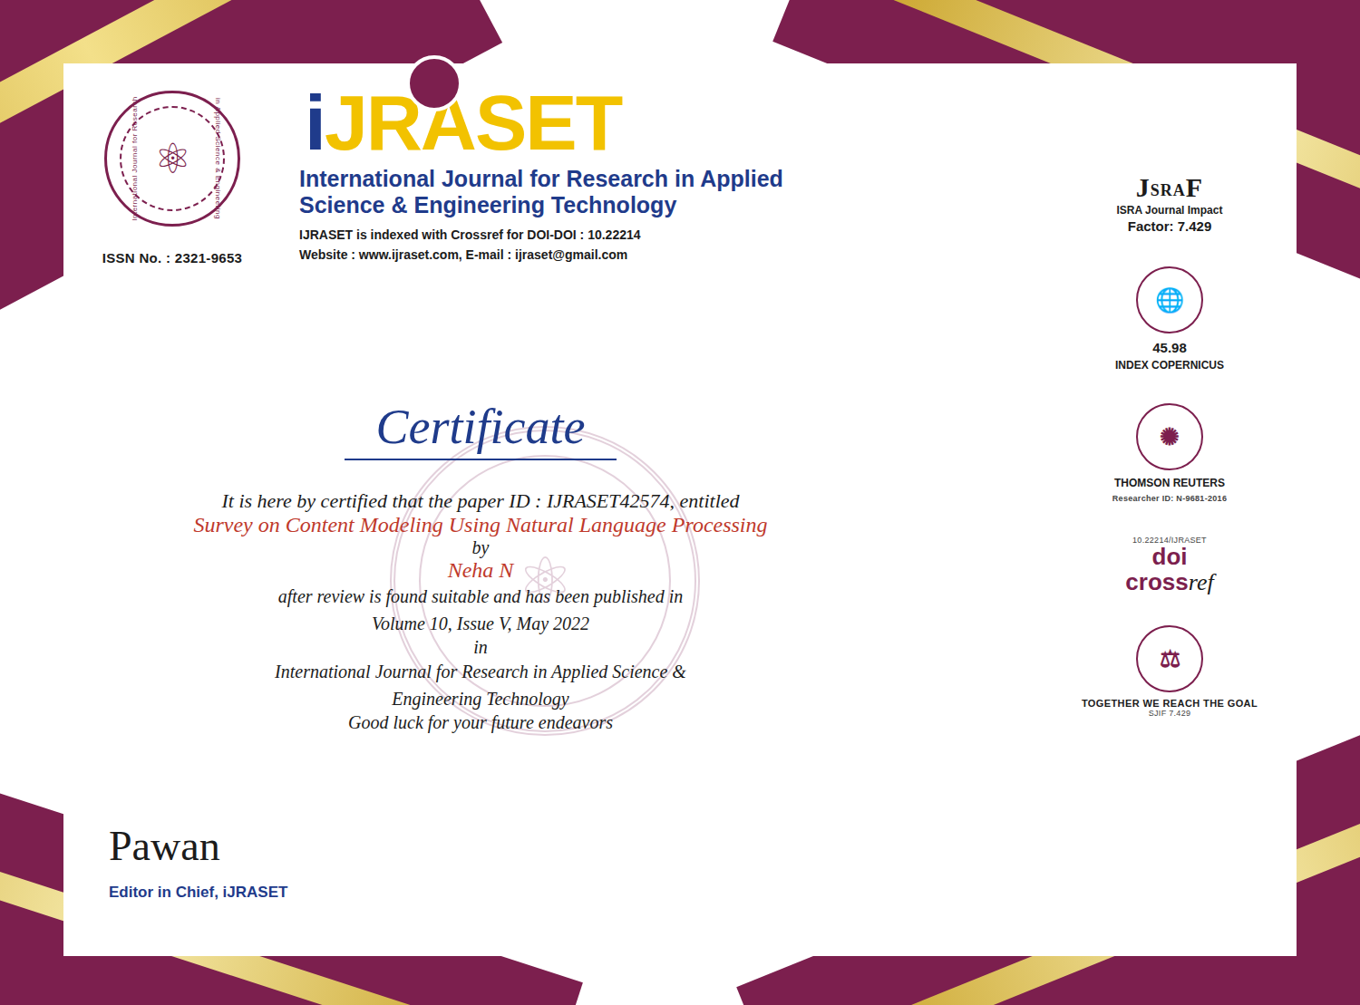⚛
International Journal for Research
in Applied Science & Engineering
ISSN No. : 2321-9653
iJRASET
International Journal for Research in Applied
Science & Engineering Technology
IJRASET is indexed with Crossref for DOI-DOI : 10.22214
Website : www.ijraset.com, E-mail : ijraset@gmail.com
Certificate
⚛
It is here by certified that the paper ID : IJRASET42574, entitled
Survey on Content Modeling Using Natural Language Processing
by
Neha N
after review is found suitable and has been published in
Volume 10, Issue V, May 2022
in
International Journal for Research in Applied Science &
Engineering Technology
Good luck for your future endeavors
Pawan
Editor in Chief, iJRASET
JSRAF
ISRA Journal Impact
Factor: 7.429
🌐
45.98 INDEX COPERNICUS
✺
THOMSON REUTERS
Researcher ID: N-9681-2016
10.22214/IJRASET
doi
crossref
⚖
TOGETHER WE REACH THE GOAL
SJIF 7.429